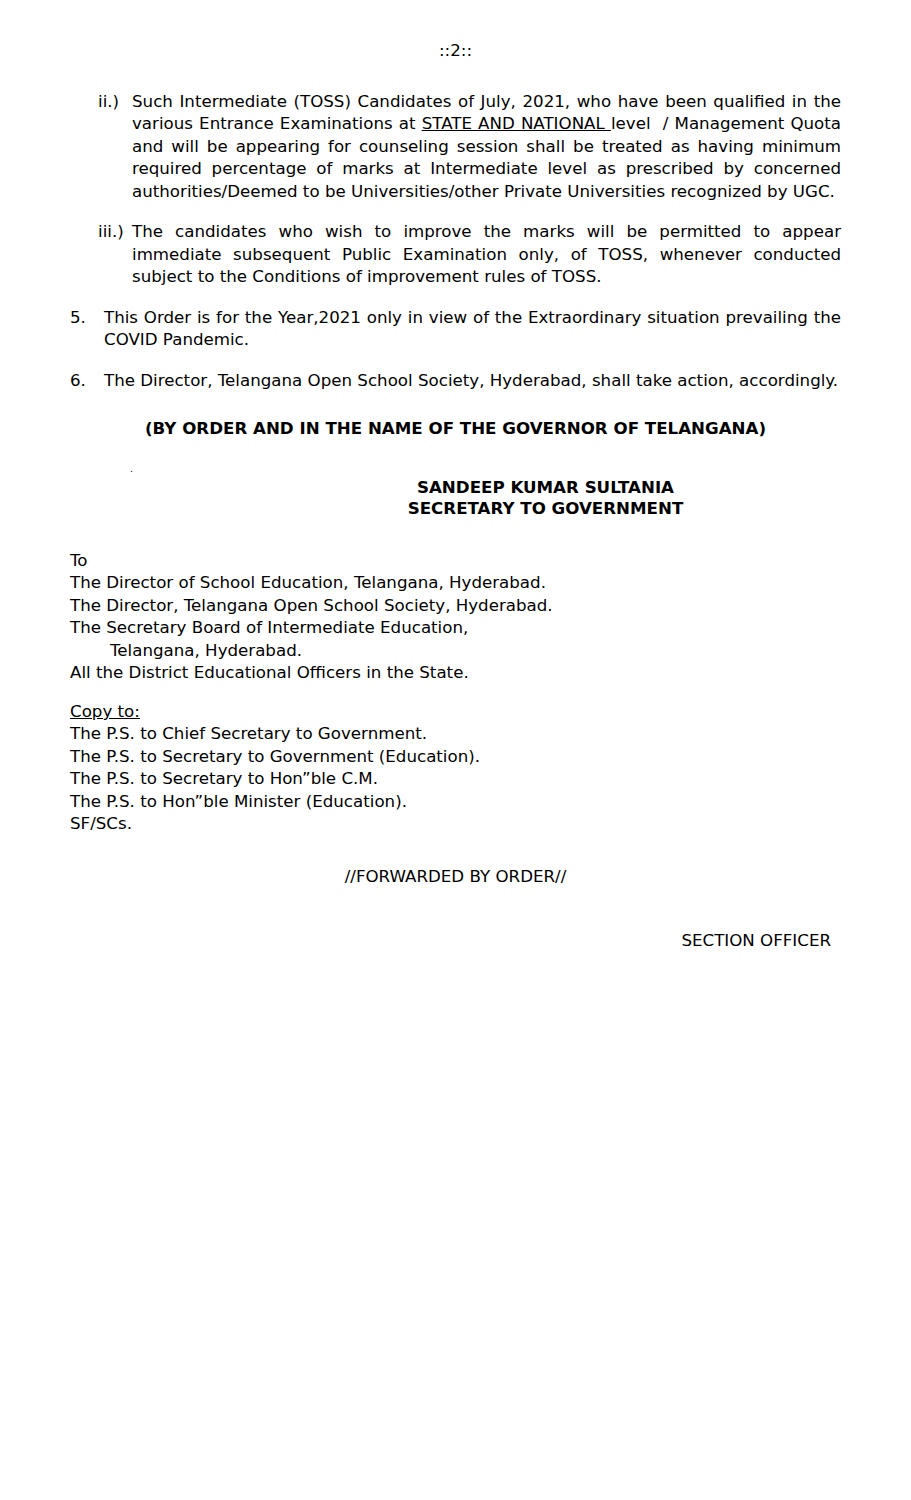::2::
ii.) Such Intermediate (TOSS) Candidates of July, 2021, who have been qualified in the various Entrance Examinations at STATE AND NATIONAL level / Management Quota and will be appearing for counseling session shall be treated as having minimum required percentage of marks at Intermediate level as prescribed by concerned authorities/Deemed to be Universities/other Private Universities recognized by UGC.
iii.) The candidates who wish to improve the marks will be permitted to appear immediate subsequent Public Examination only, of TOSS, whenever conducted subject to the Conditions of improvement rules of TOSS.
5. This Order is for the Year,2021 only in view of the Extraordinary situation prevailing the COVID Pandemic.
6. The Director, Telangana Open School Society, Hyderabad, shall take action, accordingly.
(BY ORDER AND IN THE NAME OF THE GOVERNOR OF TELANGANA)
. SANDEEP KUMAR SULTANIA
SECRETARY TO GOVERNMENT
To
The Director of School Education, Telangana, Hyderabad.
The Director, Telangana Open School Society, Hyderabad.
The Secretary Board of Intermediate Education,
Telangana, Hyderabad.
All the District Educational Officers in the State.
Copy to:
The P.S. to Chief Secretary to Government.
The P.S. to Secretary to Government (Education).
The P.S. to Secretary to Hon”ble C.M.
The P.S. to Hon”ble Minister (Education).
SF/SCs.
//FORWARDED BY ORDER//
SECTION OFFICER